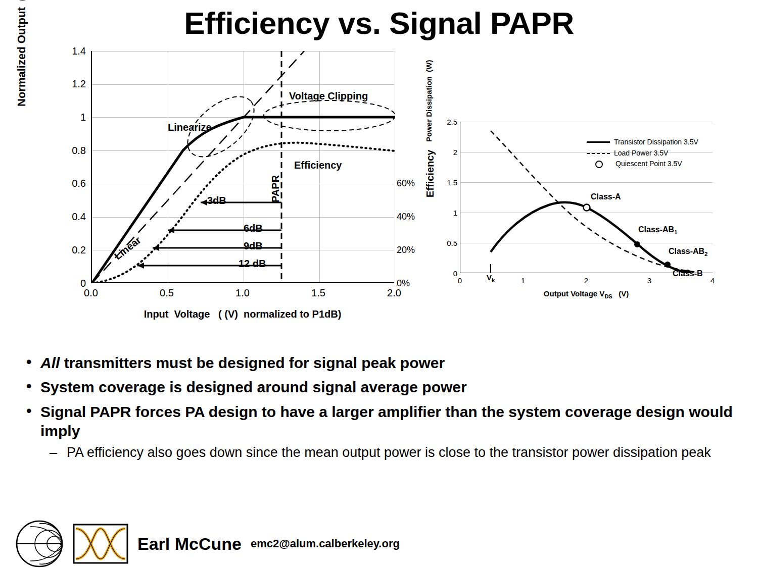Efficiency vs. Signal PAPR
Normalized Output (V)
1.4 1.2 1 0.8 0.6 0.4 0.2 0
Voltage Clipping
Linearize
Efficiency
Linear
PAPR
3dB
6dB
9dB
12 dB
0.0 0.5 1.0 1.5 2.0
Input Voltage ( (V) normalized to P1dB)
60% 40% 20% 0%
Efficiency
Power Dissipation (W)
2.5 2 1.5 1 0.5 0
Transistor Dissipation 3.5V
Load Power 3.5V
Quiescent Point 3.5V
Class-A
Class-AB1
Class-AB2
Class-B
Vk
0 1 2 3 4
Output Voltage VDS (V)
All transmitters must be designed for signal peak power
System coverage is designed around signal average power
Signal PAPR forces PA design to have a larger amplifier than the system coverage design would imply
PA efficiency also goes down since the mean output power is close to the transistor power dissipation peak
Earl McCune
emc2@alum.calberkeley.org